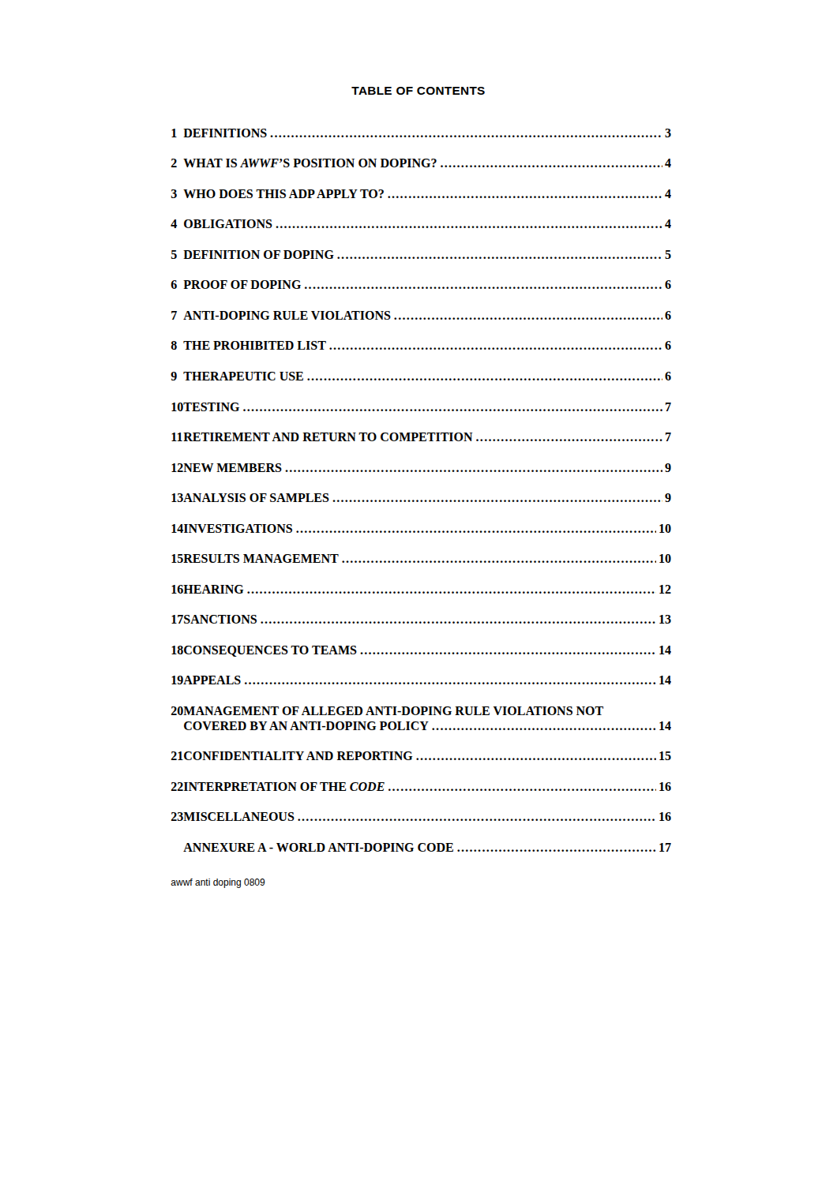TABLE OF CONTENTS
| 1 | 3 DEFINITIONS ................................................................................................................. |
| 2 | 4 WHAT IS AWWF ’S POSITION ON DOPING? ......................................................... |
| 3 | 4 WHO DOES THIS ADP APPLY TO? ....................................................................... |
| 4 | 4 OBLIGATIONS .............................................................................................................. |
| 5 | 5 DEFINITION OF DOPING ......................................................................................... |
| 6 | 6 PROOF OF DOPING .................................................................................................... |
| 7 | 6 ANTI-DOPING RULE VIOLATIONS ....................................................................... |
| 8 | 6 THE PROHIBITED LIST ............................................................................................. |
| 9 | 6 THERAPEUTIC USE .................................................................................................... |
| 10 | 7 TESTING ..................................................................................................................... |
| 11 | 7 RETIREMENT AND RETURN TO COMPETITION .............................................. |
| 12 | 9 NEW MEMBERS .......................................................................................................... |
| 13 | 9 ANALYSIS OF SAMPLES ............................................................................................ |
| 14 | 10 INVESTIGATIONS ..................................................................................................... |
| 15 | 10 RESULTS MANAGEMENT .......................................................................................... |
| 16 | 12 HEARING ................................................................................................................... |
| 17 | 13 SANCTIONS ................................................................................................................ |
| 18 | 14 CONSEQUENCES TO TEAMS ................................................................................... |
| 19 | 14 APPEALS .................................................................................................................... |
| 20 | MANAGEMENT OF ALLEGED ANTI-DOPING RULE VIOLATIONS NOT 14 COVERED BY AN ANTI-DOPING POLICY ........................................................... |
| 21 | 15 CONFIDENTIALITY AND REPORTING .............................................................. |
| 22 | 16 INTERPRETATION OF THE CODE ......................................................................... |
| 23 | 16 MISCELLANEOUS .................................................................................................... |
| | 17 ANNEXURE A - WORLD ANTI-DOPING CODE ......................................................... |
awwf anti doping 0809